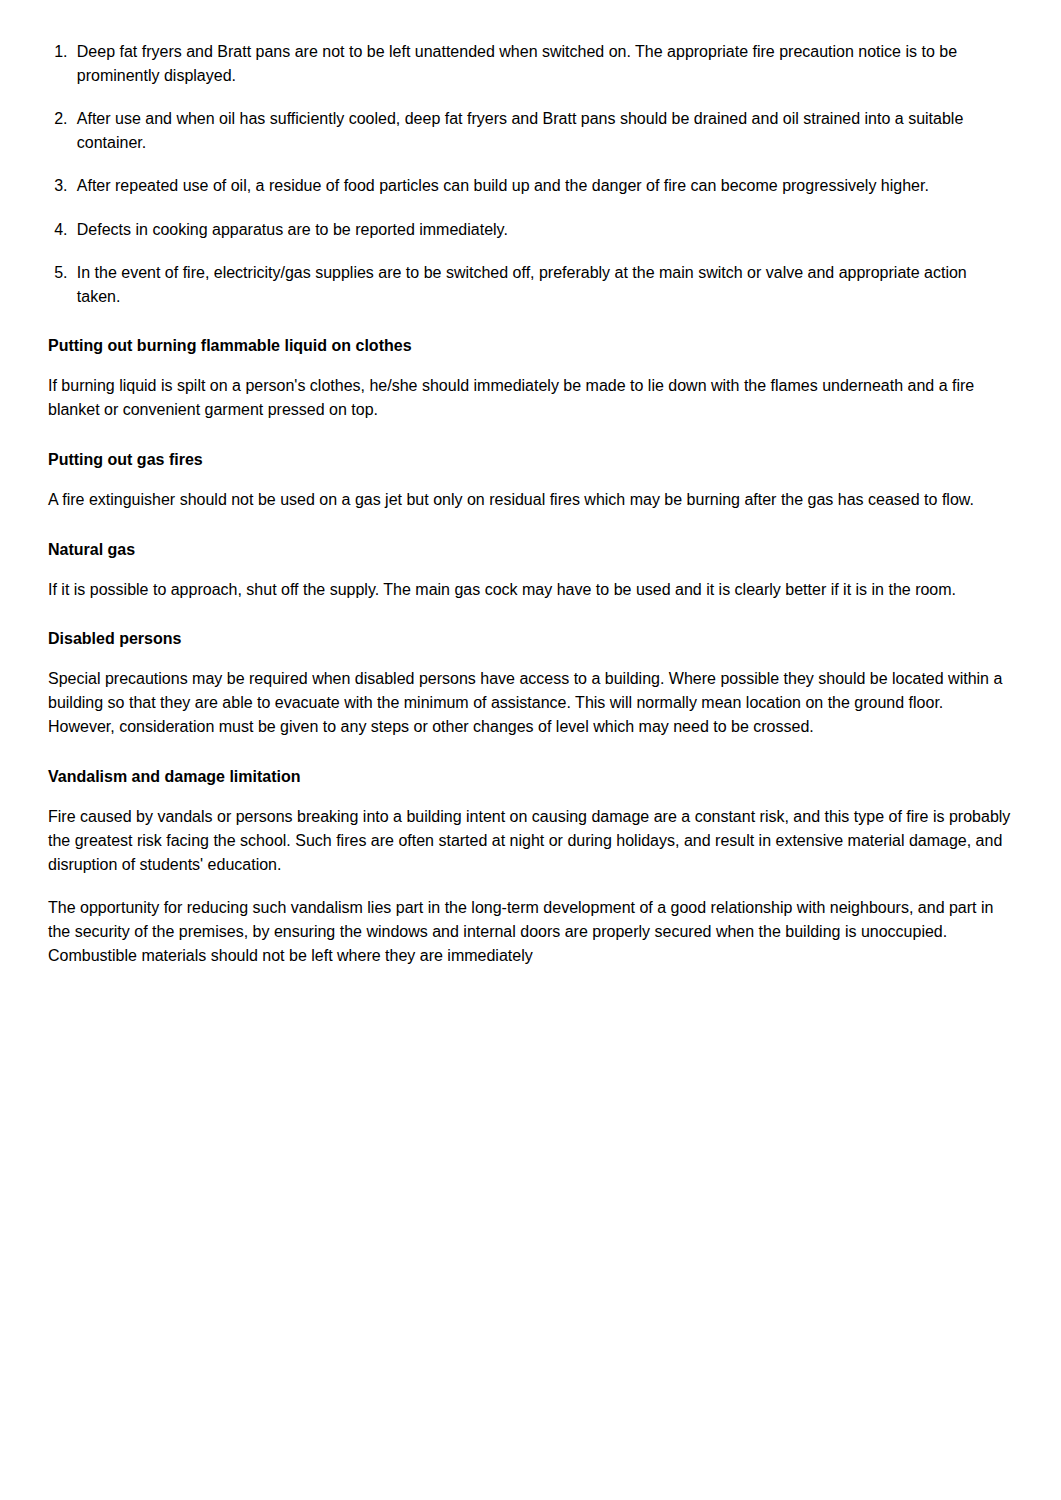Deep fat fryers and Bratt pans are not to be left unattended when switched on. The appropriate fire precaution notice is to be prominently displayed.
After use and when oil has sufficiently cooled, deep fat fryers and Bratt pans should be drained and oil strained into a suitable container.
After repeated use of oil, a residue of food particles can build up and the danger of fire can become progressively higher.
Defects in cooking apparatus are to be reported immediately.
In the event of fire, electricity/gas supplies are to be switched off, preferably at the main switch or valve and appropriate action taken.
Putting out burning flammable liquid on clothes
If burning liquid is spilt on a person's clothes, he/she should immediately be made to lie down with the flames underneath and a fire blanket or convenient garment pressed on top.
Putting out gas fires
A fire extinguisher should not be used on a gas jet but only on residual fires which may be burning after the gas has ceased to flow.
Natural gas
If it is possible to approach, shut off the supply. The main gas cock may have to be used and it is clearly better if it is in the room.
Disabled persons
Special precautions may be required when disabled persons have access to a building. Where possible they should be located within a building so that they are able to evacuate with the minimum of assistance. This will normally mean location on the ground floor. However, consideration must be given to any steps or other changes of level which may need to be crossed.
Vandalism and damage limitation
Fire caused by vandals or persons breaking into a building intent on causing damage are a constant risk, and this type of fire is probably the greatest risk facing the school. Such fires are often started at night or during holidays, and result in extensive material damage, and disruption of students' education.
The opportunity for reducing such vandalism lies part in the long-term development of a good relationship with neighbours, and part in the security of the premises, by ensuring the windows and internal doors are properly secured when the building is unoccupied. Combustible materials should not be left where they are immediately